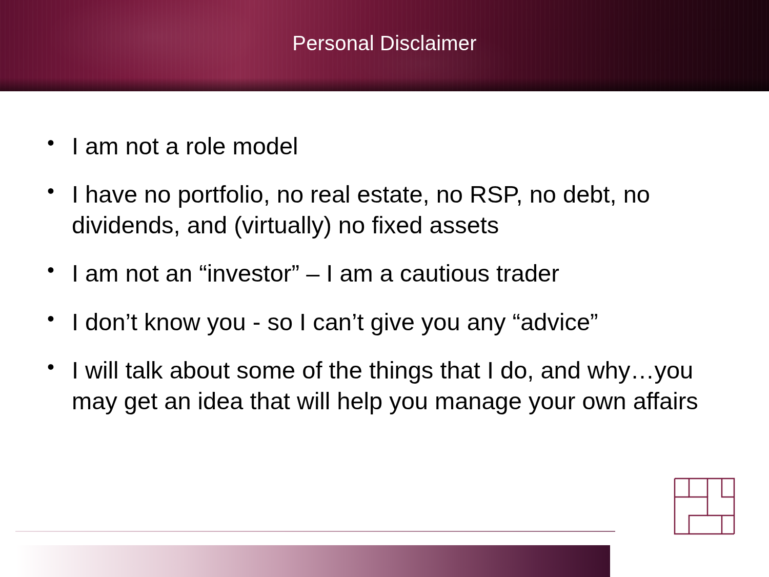Personal Disclaimer
I am not a role model
I have no portfolio, no real estate, no RSP, no debt, no dividends, and (virtually) no fixed assets
I am not an “investor” – I am a cautious trader
I don’t know you - so I can’t give you any “advice”
I will talk about some of the things that I do, and why…you may get an idea that will help you manage your own affairs